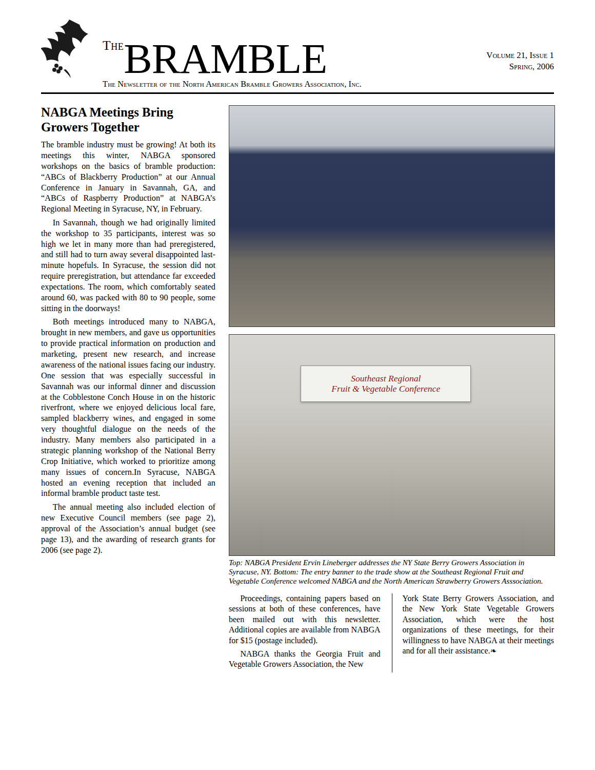The BRAMBLE
Volume 21, Issue 1
Spring, 2006
The Newsletter of the North American Bramble Growers Association, Inc.
NABGA Meetings Bring Growers Together
The bramble industry must be growing! At both its meetings this winter, NABGA sponsored workshops on the basics of bramble production: “ABCs of Blackberry Production” at our Annual Conference in January in Savannah, GA, and “ABCs of Raspberry Production” at NABGA’s Regional Meeting in Syracuse, NY, in February.
In Savannah, though we had originally limited the workshop to 35 participants, interest was so high we let in many more than had preregistered, and still had to turn away several disappointed last-minute hopefuls. In Syracuse, the session did not require preregistration, but attendance far exceeded expectations. The room, which comfortably seated around 60, was packed with 80 to 90 people, some sitting in the doorways!
Both meetings introduced many to NABGA, brought in new members, and gave us opportunities to provide practical information on production and marketing, present new research, and increase awareness of the national issues facing our industry. One session that was especially successful in Savannah was our informal dinner and discussion at the Cobblestone Conch House in on the historic riverfront, where we enjoyed delicious local fare, sampled blackberry wines, and engaged in some very thoughtful dialogue on the needs of the industry. Many members also participated in a strategic planning workshop of the National Berry Crop Initiative, which worked to prioritize among many issues of concern.In Syracuse, NABGA hosted an evening reception that included an informal bramble product taste test.
The annual meeting also included election of new Executive Council members (see page 2), approval of the Association’s annual budget (see page 13), and the awarding of research grants for 2006 (see page 2).
Southeast Regional
Fruit & Vegetable Conference
Top: NABGA President Ervin Lineberger addresses the NY State Berry Growers Association in Syracuse, NY. Bottom: The entry banner to the trade show at the Southeast Regional Fruit and Vegetable Conference welcomed NABGA and the North American Strawberry Growers Asssociation.
Proceedings, containing papers based on sessions at both of these conferences, have been mailed out with this newsletter. Additional copies are available from NABGA for $15 (postage included).
NABGA thanks the Georgia Fruit and Vegetable Growers Association, the New
York State Berry Growers Association, and the New York State Vegetable Growers Association, which were the host organizations of these meetings, for their willingness to have NABGA at their meetings and for all their assistance.❧